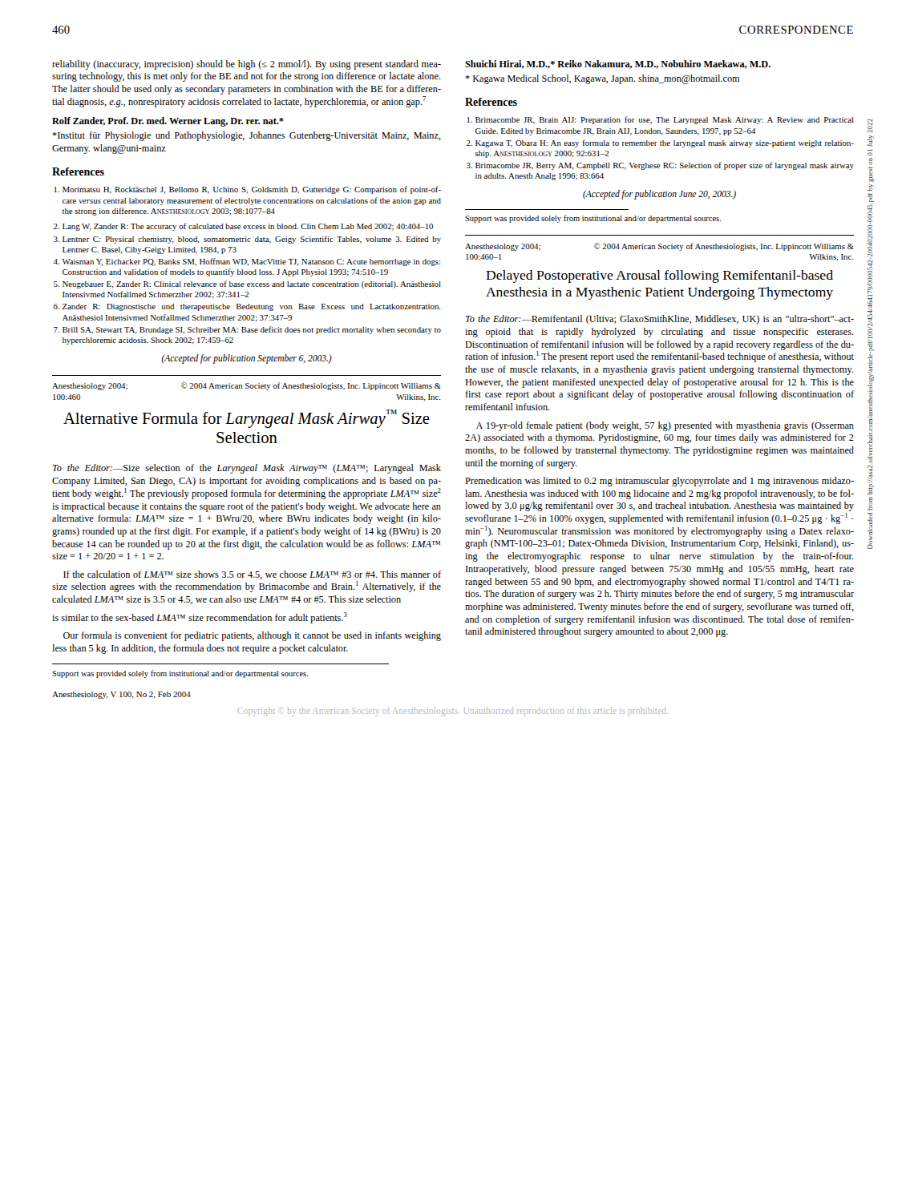Downloaded from http://asa2.silverchair.com/anesthesiology/article-pdf/100/2/454/464179/0000542-200402000-00045.pdf by guest on 01 July 2022
460 CORRESPONDENCE
reliability (inaccuracy, imprecision) should be high (≤ 2 mmol/l). By using present standard measuring technology, this is met only for the BE and not for the strong ion difference or lactate alone. The latter should be used only as secondary parameters in combination with the BE for a differential diagnosis, e.g., nonrespiratory acidosis correlated to lactate, hyperchloremia, or anion gap.7
Rolf Zander, Prof. Dr. med. Werner Lang, Dr. rer. nat.*
*Institut für Physiologie und Pathophysiologie, Johannes Gutenberg-Universität Mainz, Mainz, Germany. wlang@uni-mainz
References
Morimatsu H, Rocktäschel J, Bellomo R, Uchino S, Goldsmith D, Gutteridge G: Comparison of point-of-care versus central laboratory measurement of electrolyte concentrations on calculations of the anion gap and the strong ion difference. Anesthesiology 2003; 98:1077–84
Lang W, Zander R: The accuracy of calculated base excess in blood. Clin Chem Lab Med 2002; 40:404–10
Lentner C: Physical chemistry, blood, somatometric data, Geigy Scientific Tables, volume 3. Edited by Lentner C. Basel, Ciby-Geigy Limited, 1984, p 73
Waisman Y, Eichacker PQ, Banks SM, Hoffman WD, MacVittie TJ, Natanson C: Acute hemorrhage in dogs: Construction and validation of models to quantify blood loss. J Appl Physiol 1993; 74:510–19
Neugebauer E, Zander R: Clinical relevance of base excess and lactate concentration (editorial). Anästhesiol Intensivmed Notfallmed Schmerzther 2002; 37:341–2
Zander R: Diagnostische und therapeutische Bedeutung von Base Excess und Lactatkonzentration. Anästhesiol Intensivmed Notfallmed Schmerzther 2002; 37:347–9
Brill SA, Stewart TA, Brundage SI, Schreiber MA: Base deficit does not predict mortality when secondary to hyperchloremic acidosis. Shock 2002; 17:459–62
(Accepted for publication September 6, 2003.)
Anesthesiology 2004; 100:460 © 2004 American Society of Anesthesiologists, Inc. Lippincott Williams & Wilkins, Inc.
Alternative Formula for Laryngeal Mask Airway™ Size Selection
To the Editor:—Size selection of the Laryngeal Mask Airway™ (LMA™; Laryngeal Mask Company Limited, San Diego, CA) is important for avoiding complications and is based on patient body weight.1 The previously proposed formula for determining the appropriate LMA™ size2 is impractical because it contains the square root of the patient's body weight. We advocate here an alternative formula: LMA™ size = 1 + BWru/20, where BWru indicates body weight (in kilograms) rounded up at the first digit. For example, if a patient's body weight of 14 kg (BWru) is 20 because 14 can be rounded up to 20 at the first digit, the calculation would be as follows: LMA™ size = 1 + 20/20 = 1 + 1 = 2.
If the calculation of LMA™ size shows 3.5 or 4.5, we choose LMA™ #3 or #4. This manner of size selection agrees with the recommendation by Brimacombe and Brain.1 Alternatively, if the calculated LMA™ size is 3.5 or 4.5, we can also use LMA™ #4 or #5. This size selection
is similar to the sex-based LMA™ size recommendation for adult patients.3
Our formula is convenient for pediatric patients, although it cannot be used in infants weighing less than 5 kg. In addition, the formula does not require a pocket calculator.
Shuichi Hirai, M.D.,* Reiko Nakamura, M.D., Nobuhiro Maekawa, M.D.
* Kagawa Medical School, Kagawa, Japan. shina_mon@hotmail.com
References
Brimacombe JR, Brain AIJ: Preparation for use, The Laryngeal Mask Airway: A Review and Practical Guide. Edited by Brimacombe JR, Brain AIJ, London, Saunders, 1997, pp 52–64
Kagawa T, Obara H: An easy formula to remember the laryngeal mask airway size-patient weight relationship. Anesthesiology 2000; 92:631–2
Brimacombe JR, Berry AM, Campbell RC, Verghese RC: Selection of proper size of laryngeal mask airway in adults. Anesth Analg 1996; 83:664
(Accepted for publication June 20, 2003.)
Support was provided solely from institutional and/or departmental sources.
Anesthesiology 2004; 100:460–1 © 2004 American Society of Anesthesiologists, Inc. Lippincott Williams & Wilkins, Inc.
Delayed Postoperative Arousal following Remifentanil-based Anesthesia in a Myasthenic Patient Undergoing Thymectomy
To the Editor:—Remifentanil (Ultiva; GlaxoSmithKline, Middlesex, UK) is an "ultra-short"–acting opioid that is rapidly hydrolyzed by circulating and tissue nonspecific esterases. Discontinuation of remifentanil infusion will be followed by a rapid recovery regardless of the duration of infusion.1 The present report used the remifentanil-based technique of anesthesia, without the use of muscle relaxants, in a myasthenia gravis patient undergoing transternal thymectomy. However, the patient manifested unexpected delay of postoperative arousal for 12 h. This is the first case report about a significant delay of postoperative arousal following discontinuation of remifentanil infusion.
A 19-yr-old female patient (body weight, 57 kg) presented with myasthenia gravis (Osserman 2A) associated with a thymoma. Pyridostigmine, 60 mg, four times daily was administered for 2 months, to be followed by transternal thymectomy. The pyridostigmine regimen was maintained until the morning of surgery.
Premedication was limited to 0.2 mg intramuscular glycopyrrolate and 1 mg intravenous midazolam. Anesthesia was induced with 100 mg lidocaine and 2 mg/kg propofol intravenously, to be followed by 3.0 μg/kg remifentanil over 30 s, and tracheal intubation. Anesthesia was maintained by sevoflurane 1–2% in 100% oxygen, supplemented with remifentanil infusion (0.1–0.25 μg · kg−1 · min−1). Neuromuscular transmission was monitored by electromyography using a Datex relaxograph (NMT-100–23–01; Datex-Ohmeda Division, Instrumentarium Corp, Helsinki, Finland), using the electromyographic response to ulnar nerve stimulation by the train-of-four. Intraoperatively, blood pressure ranged between 75/30 mmHg and 105/55 mmHg, heart rate ranged between 55 and 90 bpm, and electromyography showed normal T1/control and T4/T1 ratios. The duration of surgery was 2 h. Thirty minutes before the end of surgery, 5 mg intramuscular morphine was administered. Twenty minutes before the end of surgery, sevoflurane was turned off, and on completion of surgery remifentanil infusion was discontinued. The total dose of remifentanil administered throughout surgery amounted to about 2,000 μg.
Support was provided solely from institutional and/or departmental sources.
Anesthesiology, V 100, No 2, Feb 2004
Copyright © by the American Society of Anesthesiologists. Unauthorized reproduction of this article is prohibited.